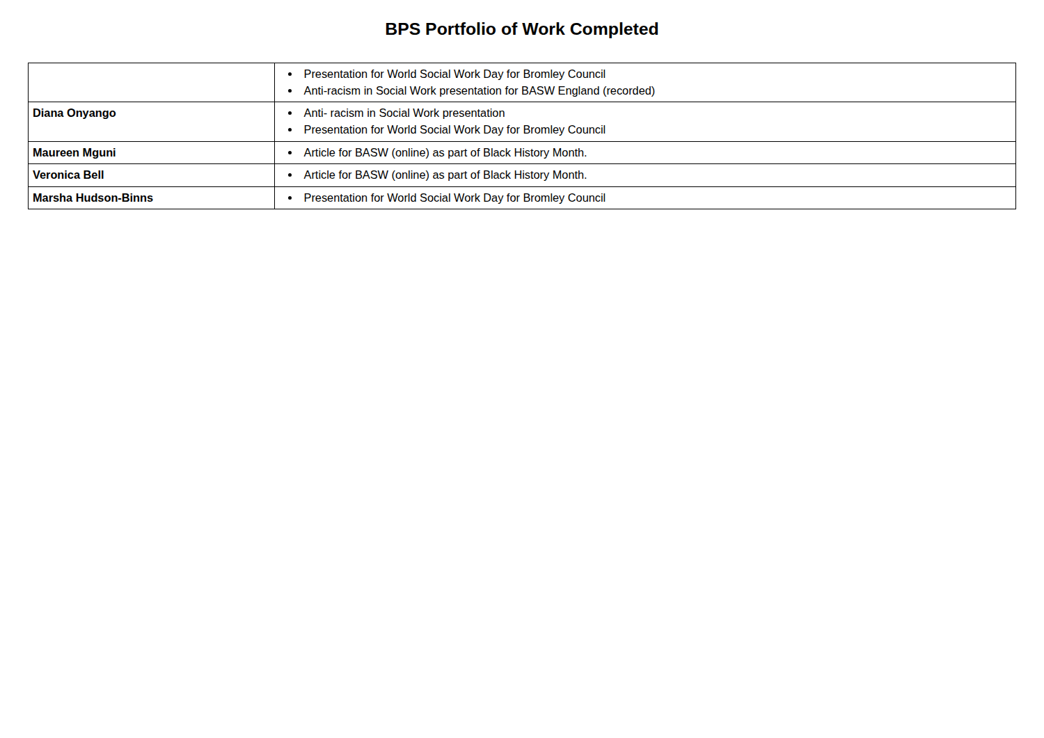BPS Portfolio of Work Completed
| | Presentation for World Social Work Day for Bromley Council Anti-racism in Social Work presentation for BASW England (recorded) |
| Diana Onyango | Anti- racism in Social Work presentation Presentation for World Social Work Day for Bromley Council |
| Maureen Mguni | Article for BASW (online) as part of Black History Month. |
| Veronica Bell | Article for BASW (online) as part of Black History Month. |
| Marsha Hudson-Binns | Presentation for World Social Work Day for Bromley Council |